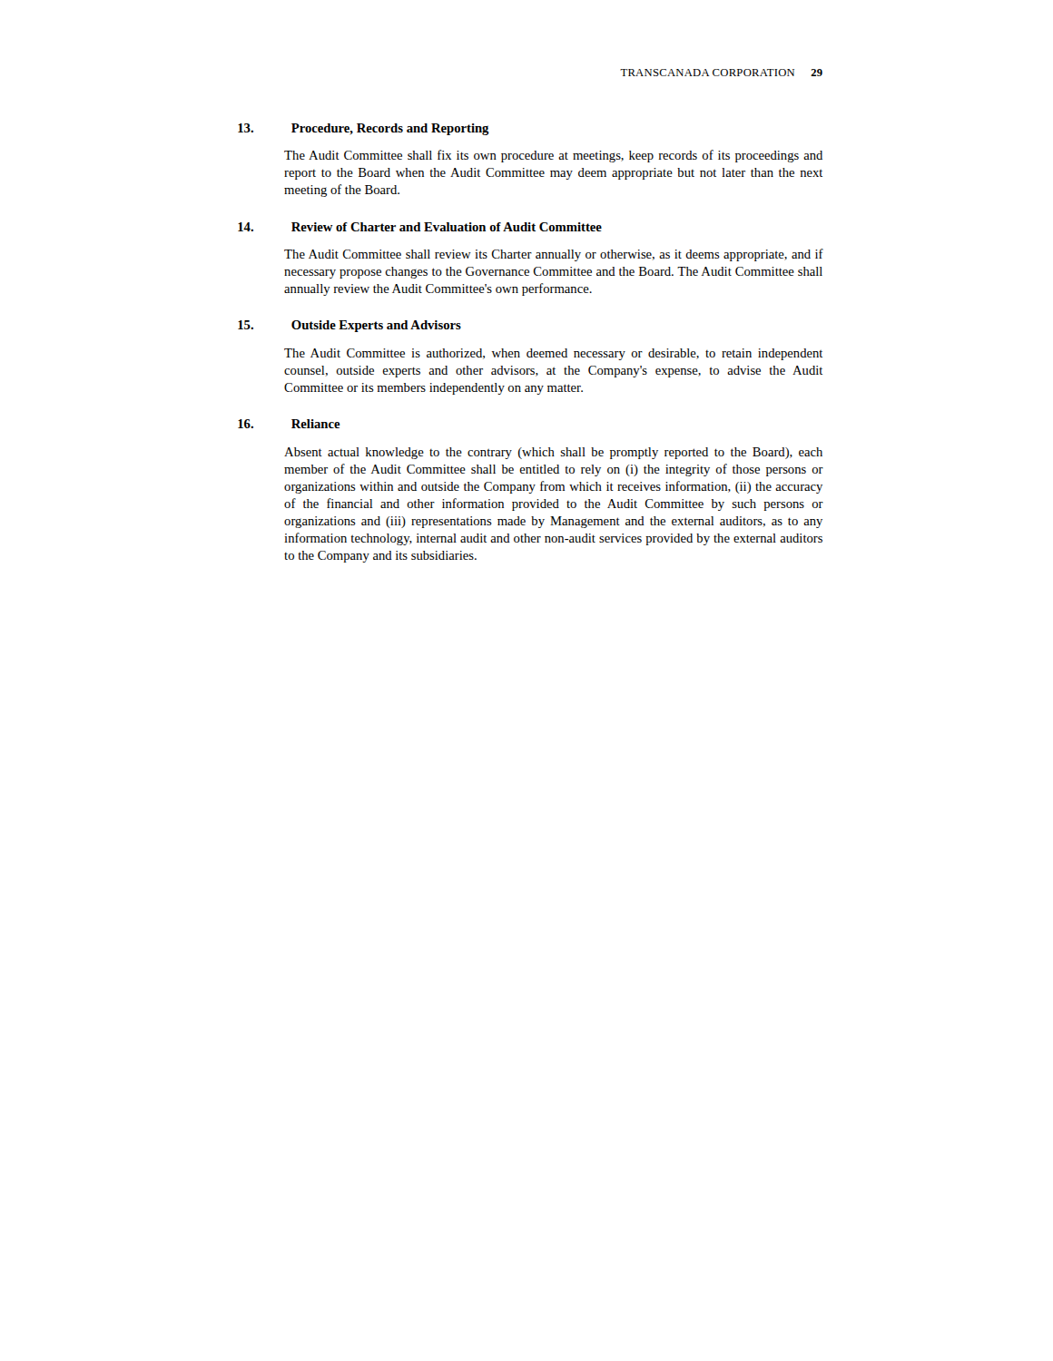TransCanada Corporation 29
13. Procedure, Records and Reporting
The Audit Committee shall fix its own procedure at meetings, keep records of its proceedings and report to the Board when the Audit Committee may deem appropriate but not later than the next meeting of the Board.
14. Review of Charter and Evaluation of Audit Committee
The Audit Committee shall review its Charter annually or otherwise, as it deems appropriate, and if necessary propose changes to the Governance Committee and the Board. The Audit Committee shall annually review the Audit Committee's own performance.
15. Outside Experts and Advisors
The Audit Committee is authorized, when deemed necessary or desirable, to retain independent counsel, outside experts and other advisors, at the Company's expense, to advise the Audit Committee or its members independently on any matter.
16. Reliance
Absent actual knowledge to the contrary (which shall be promptly reported to the Board), each member of the Audit Committee shall be entitled to rely on (i) the integrity of those persons or organizations within and outside the Company from which it receives information, (ii) the accuracy of the financial and other information provided to the Audit Committee by such persons or organizations and (iii) representations made by Management and the external auditors, as to any information technology, internal audit and other non-audit services provided by the external auditors to the Company and its subsidiaries.